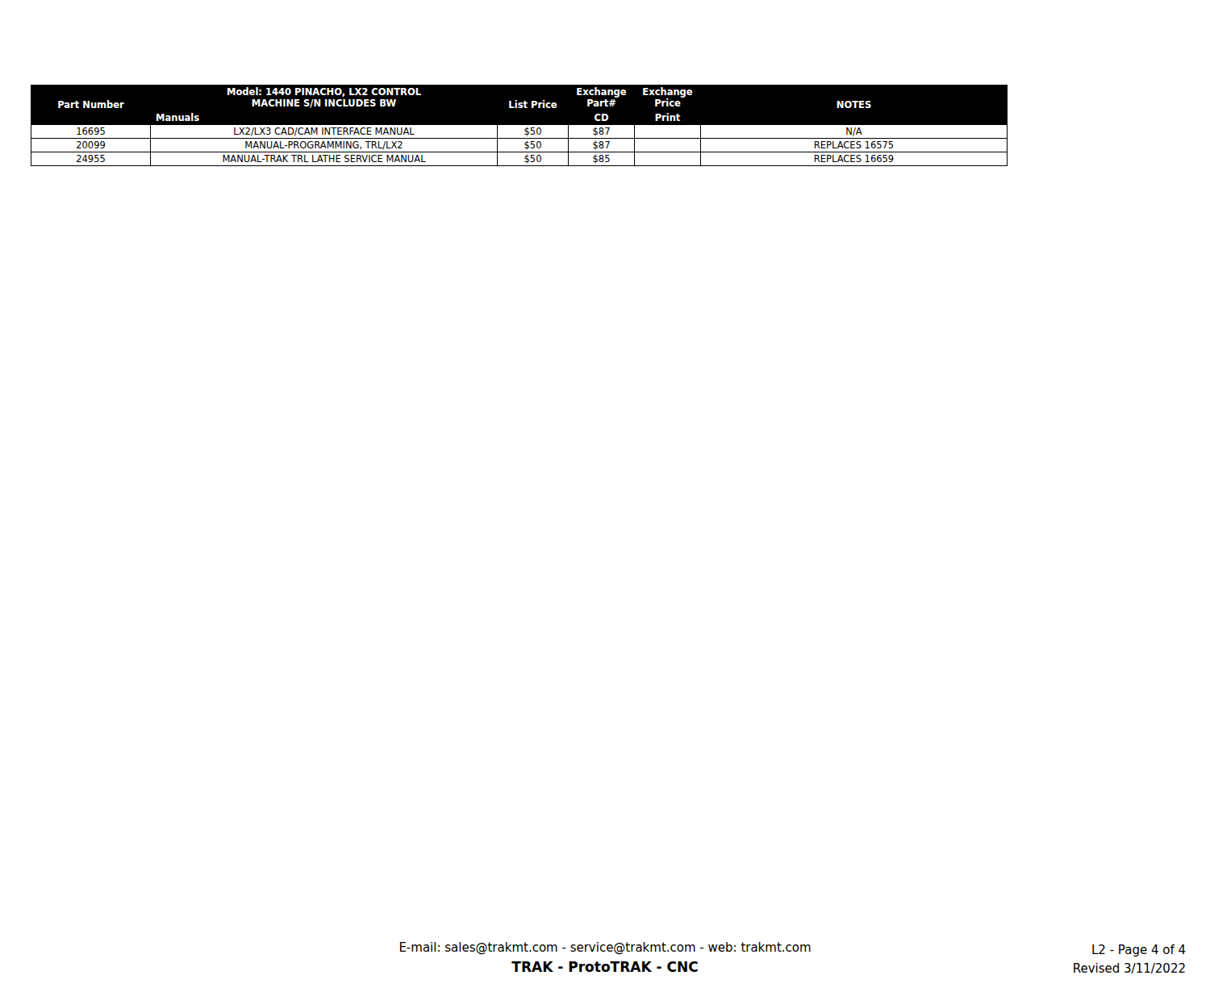| Part Number | Model: 1440 PINACHO, LX2 CONTROL MACHINE S/N INCLUDES BW | List Price | Exchange Part# | Exchange Price | NOTES |
| --- | --- | --- | --- | --- | --- |
| Manuals | CD | Print | |
| 16695 | LX2/LX3 CAD/CAM INTERFACE MANUAL | $50 | $87 | | N/A |
| 20099 | MANUAL-PROGRAMMING, TRL/LX2 | $50 | $87 | | REPLACES 16575 |
| 24955 | MANUAL-TRAK TRL LATHE SERVICE MANUAL | $50 | $85 | | REPLACES 16659 |
E-mail: sales@trakmt.com - service@trakmt.com - web: trakmt.com
TRAK - ProtoTRAK - CNC
L2 - Page 4 of 4
Revised 3/11/2022